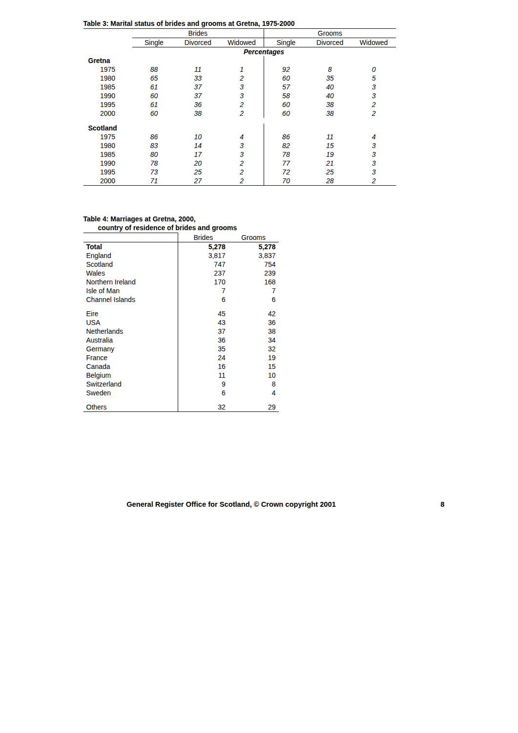Table 3: Marital status of brides and grooms at Gretna, 1975-2000
| | Brides | Grooms |
| | Single | Divorced | Widowed | Single | Divorced | Widowed |
| | Percentages |
| Gretna | | |
| 1975 | 88 | 11 | 1 | 92 | 8 | 0 |
| 1980 | 65 | 33 | 2 | 60 | 35 | 5 |
| 1985 | 61 | 37 | 3 | 57 | 40 | 3 |
| 1990 | 60 | 37 | 3 | 58 | 40 | 3 |
| 1995 | 61 | 36 | 2 | 60 | 38 | 2 |
| 2000 | 60 | 38 | 2 | 60 | 38 | 2 |
| Scotland | | |
| 1975 | 86 | 10 | 4 | 86 | 11 | 4 |
| 1980 | 83 | 14 | 3 | 82 | 15 | 3 |
| 1985 | 80 | 17 | 3 | 78 | 19 | 3 |
| 1990 | 78 | 20 | 2 | 77 | 21 | 3 |
| 1995 | 73 | 25 | 2 | 72 | 25 | 3 |
| 2000 | 71 | 27 | 2 | 70 | 28 | 2 |
Table 4: Marriages at Gretna, 2000,
country of residence of brides and grooms
| | Brides | Grooms |
| --- | --- | --- |
| Total | 5,278 | 5,278 |
| England | 3,817 | 3,837 |
| Scotland | 747 | 754 |
| Wales | 237 | 239 |
| Northern Ireland | 170 | 168 |
| Isle of Man | 7 | 7 |
| Channel Islands | 6 | 6 |
| Eire | 45 | 42 |
| USA | 43 | 36 |
| Netherlands | 37 | 38 |
| Australia | 36 | 34 |
| Germany | 35 | 32 |
| France | 24 | 19 |
| Canada | 16 | 15 |
| Belgium | 11 | 10 |
| Switzerland | 9 | 8 |
| Sweden | 6 | 4 |
| Others | 32 | 29 |
General Register Office for Scotland, © Crown copyright 2001 8